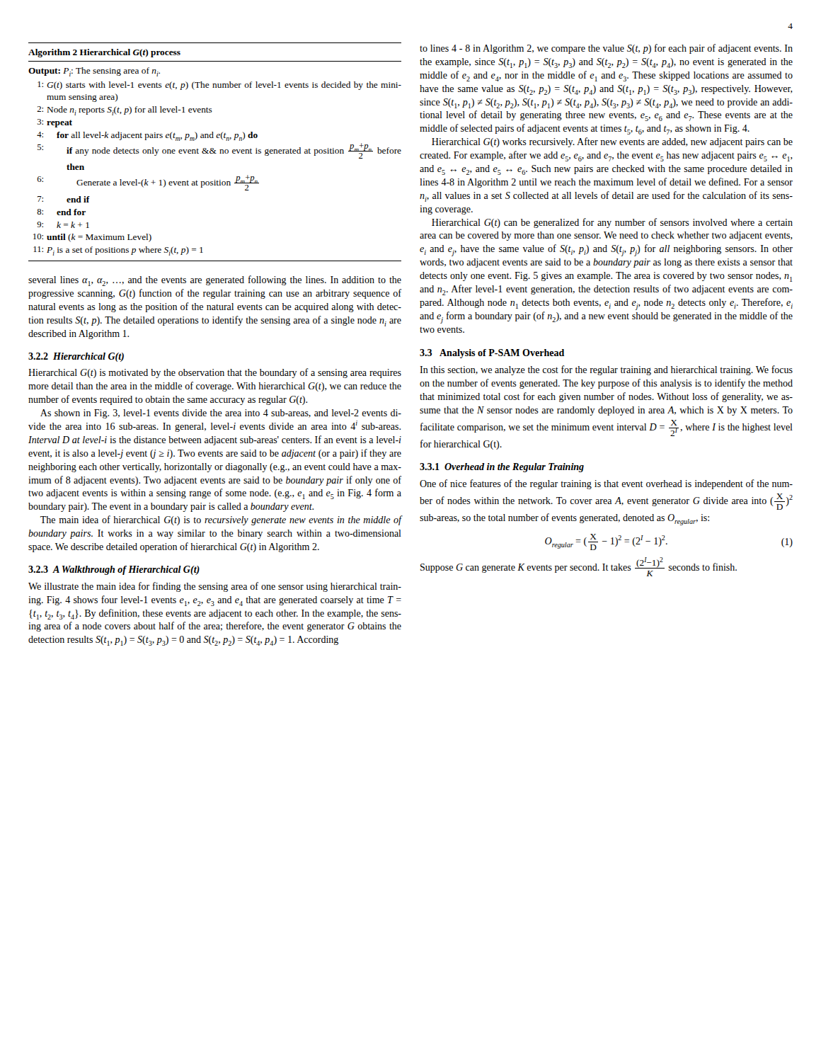4
Algorithm 2 Hierarchical G(t) process
Output: Pi: The sensing area of ni.
G(t) starts with level-1 events e(t, p) (The number of level-1 events is decided by the minimum sensing area)
Node ni reports Si(t, p) for all level-1 events
repeat
for all level-k adjacent pairs e(tm, pm) and e(tn, pn) do
if any node detects only one event && no event is generated at position pm+pn 2 before then
Generate a level-(k + 1) event at position pm+pn 2
end if
end for
k = k + 1
until (k = Maximum Level)
Pi is a set of positions p where Si(t, p) = 1
several lines α1, α2, …, and the events are generated following the lines. In addition to the progressive scanning, G(t) function of the regular training can use an arbitrary sequence of natural events as long as the position of the natural events can be acquired along with detection results S(t, p). The detailed operations to identify the sensing area of a single node ni are described in Algorithm 1.
3.2.2 Hierarchical G(t)
Hierarchical G(t) is motivated by the observation that the boundary of a sensing area requires more detail than the area in the middle of coverage. With hierarchical G(t), we can reduce the number of events required to obtain the same accuracy as regular G(t).
As shown in Fig. 3, level-1 events divide the area into 4 sub-areas, and level-2 events divide the area into 16 sub-areas. In general, level-i events divide an area into 4i sub-areas. Interval D at level-i is the distance between adjacent sub-areas' centers. If an event is a level-i event, it is also a level-j event (j ≥ i). Two events are said to be adjacent (or a pair) if they are neighboring each other vertically, horizontally or diagonally (e.g., an event could have a maximum of 8 adjacent events). Two adjacent events are said to be boundary pair if only one of two adjacent events is within a sensing range of some node. (e.g., e1 and e5 in Fig. 4 form a boundary pair). The event in a boundary pair is called a boundary event.
The main idea of hierarchical G(t) is to recursively generate new events in the middle of boundary pairs. It works in a way similar to the binary search within a two-dimensional space. We describe detailed operation of hierarchical G(t) in Algorithm 2.
3.2.3 A Walkthrough of Hierarchical G(t)
We illustrate the main idea for finding the sensing area of one sensor using hierarchical training. Fig. 4 shows four level-1 events e1, e2, e3 and e4 that are generated coarsely at time T = {t1, t2, t3, t4}. By definition, these events are adjacent to each other. In the example, the sensing area of a node covers about half of the area; therefore, the event generator G obtains the detection results S(t1, p1) = S(t3, p3) = 0 and S(t2, p2) = S(t4, p4) = 1. According
to lines 4 - 8 in Algorithm 2, we compare the value S(t, p) for each pair of adjacent events. In the example, since S(t1, p1) = S(t3, p3) and S(t2, p2) = S(t4, p4), no event is generated in the middle of e2 and e4, nor in the middle of e1 and e3. These skipped locations are assumed to have the same value as S(t2, p2) = S(t4, p4) and S(t1, p1) = S(t3, p3), respectively. However, since S(t1, p1) ≠ S(t2, p2), S(t1, p1) ≠ S(t4, p4), S(t3, p3) ≠ S(t4, p4), we need to provide an additional level of detail by generating three new events, e5, e6 and e7. These events are at the middle of selected pairs of adjacent events at times t5, t6, and t7, as shown in Fig. 4.
Hierarchical G(t) works recursively. After new events are added, new adjacent pairs can be created. For example, after we add e5, e6, and e7, the event e5 has new adjacent pairs e5 ↔ e1, and e5 ↔ e2, and e5 ↔ e6. Such new pairs are checked with the same procedure detailed in lines 4-8 in Algorithm 2 until we reach the maximum level of detail we defined. For a sensor ni, all values in a set S collected at all levels of detail are used for the calculation of its sensing coverage.
Hierarchical G(t) can be generalized for any number of sensors involved where a certain area can be covered by more than one sensor. We need to check whether two adjacent events, ei and ej, have the same value of S(ti, pi) and S(tj, pj) for all neighboring sensors. In other words, two adjacent events are said to be a boundary pair as long as there exists a sensor that detects only one event. Fig. 5 gives an example. The area is covered by two sensor nodes, n1 and n2. After level-1 event generation, the detection results of two adjacent events are compared. Although node n1 detects both events, ei and ej, node n2 detects only ei. Therefore, ei and ej form a boundary pair (of n2), and a new event should be generated in the middle of the two events.
3.3 Analysis of P-SAM Overhead
In this section, we analyze the cost for the regular training and hierarchical training. We focus on the number of events generated. The key purpose of this analysis is to identify the method that minimized total cost for each given number of nodes. Without loss of generality, we assume that the N sensor nodes are randomly deployed in area A, which is X by X meters. To facilitate comparison, we set the minimum event interval D = X 2I, where I is the highest level for hierarchical G(t).
3.3.1 Overhead in the Regular Training
One of nice features of the regular training is that event overhead is independent of the number of nodes within the network. To cover area A, event generator G divide area into (XD)2 sub-areas, so the total number of events generated, denoted as Oregular, is:
Oregular = (XD − 1)2 = (2I − 1)2. (1)
Suppose G can generate K events per second. It takes (2I−1)2 K seconds to finish.